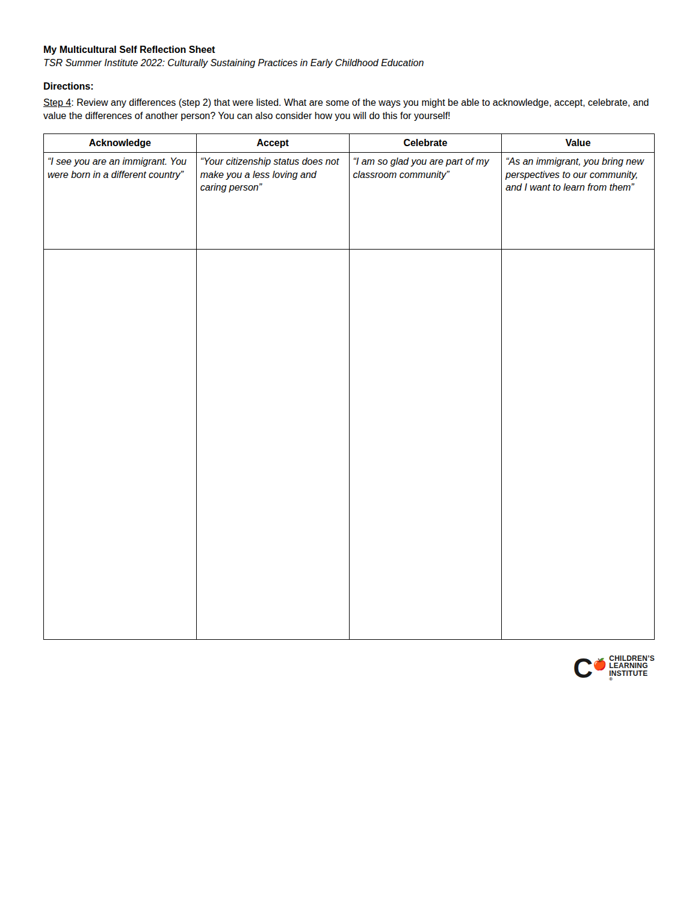My Multicultural Self Reflection Sheet
TSR Summer Institute 2022: Culturally Sustaining Practices in Early Childhood Education
Directions:
Step 4: Review any differences (step 2) that were listed. What are some of the ways you might be able to acknowledge, accept, celebrate, and value the differences of another person? You can also consider how you will do this for yourself!
| Acknowledge | Accept | Celebrate | Value |
| --- | --- | --- | --- |
| “I see you are an immigrant. You were born in a different country” | “Your citizenship status does not make you a less loving and caring person” | “I am so glad you are part of my classroom community” | “As an immigrant, you bring new perspectives to our community, and I want to learn from them” |
C🍎CHILDREN’S LEARNING INSTITUTE®